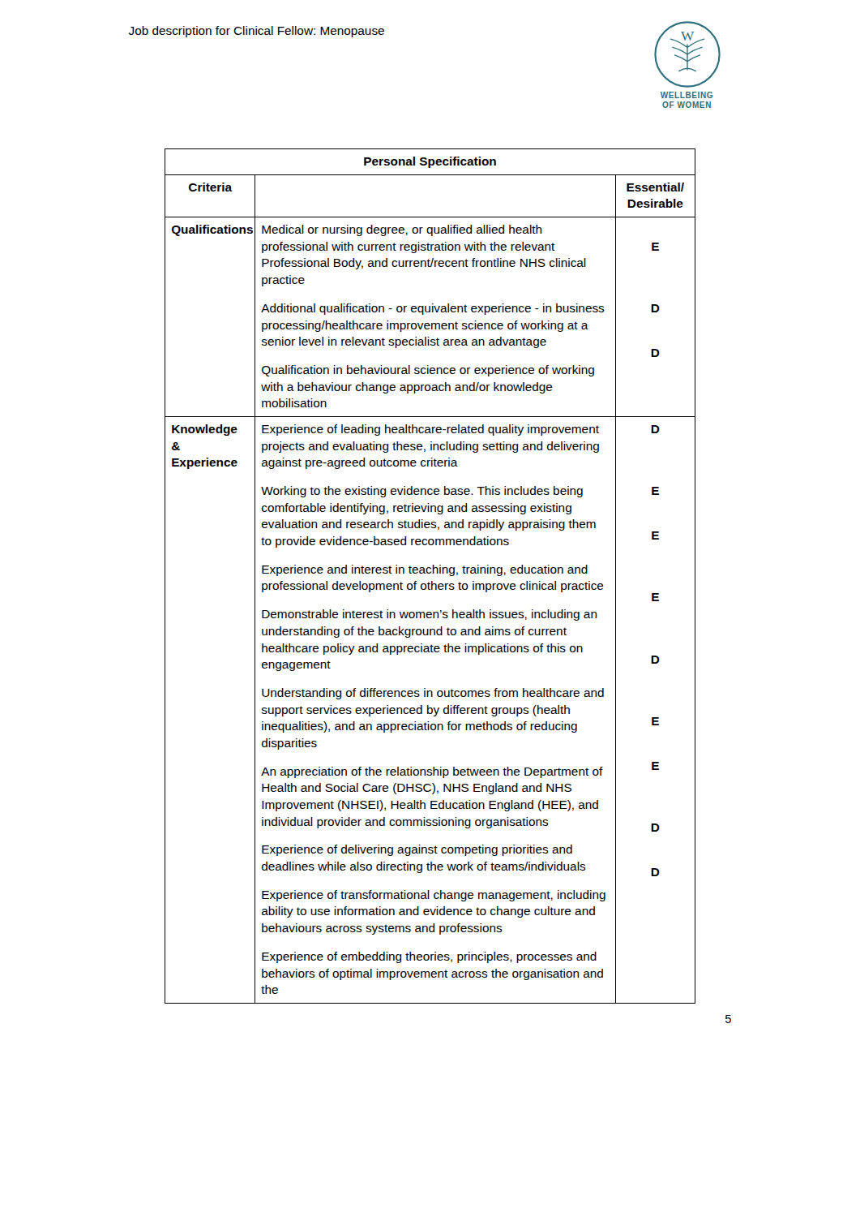Job description for Clinical Fellow: Menopause
W
WELLBEING
OF WOMEN
| Personal Specification |
| --- |
| Criteria | | Essential/ Desirable |
| Qualifications | Medical or nursing degree, or qualified allied health professional with current registration with the relevant Professional Body, and current/recent frontline NHS clinical practice Additional qualification - or equivalent experience - in business processing/healthcare improvement science of working at a senior level in relevant specialist area an advantage Qualification in behavioural science or experience of working with a behaviour change approach and/or knowledge mobilisation | x E x x D x D |
| Knowledge & Experience | Experience of leading healthcare-related quality improvement projects and evaluating these, including setting and delivering against pre-agreed outcome criteria Working to the existing evidence base. This includes being comfortable identifying, retrieving and assessing existing evaluation and research studies, and rapidly appraising them to provide evidence-based recommendations Experience and interest in teaching, training, education and professional development of others to improve clinical practice Demonstrable interest in women’s health issues, including an understanding of the background to and aims of current healthcare policy and appreciate the implications of this on engagement Understanding of differences in outcomes from healthcare and support services experienced by different groups (health inequalities), and an appreciation for methods of reducing disparities An appreciation of the relationship between the Department of Health and Social Care (DHSC), NHS England and NHS Improvement (NHSEI), Health Education England (HEE), and individual provider and commissioning organisations Experience of delivering against competing priorities and deadlines while also directing the work of teams/individuals Experience of transformational change management, including ability to use information and evidence to change culture and behaviours across systems and professions Experience of embedding theories, principles, processes and behaviors of optimal improvement across the organisation and the | D x x E x E x x E x x D x x E x E x x D x D |
5